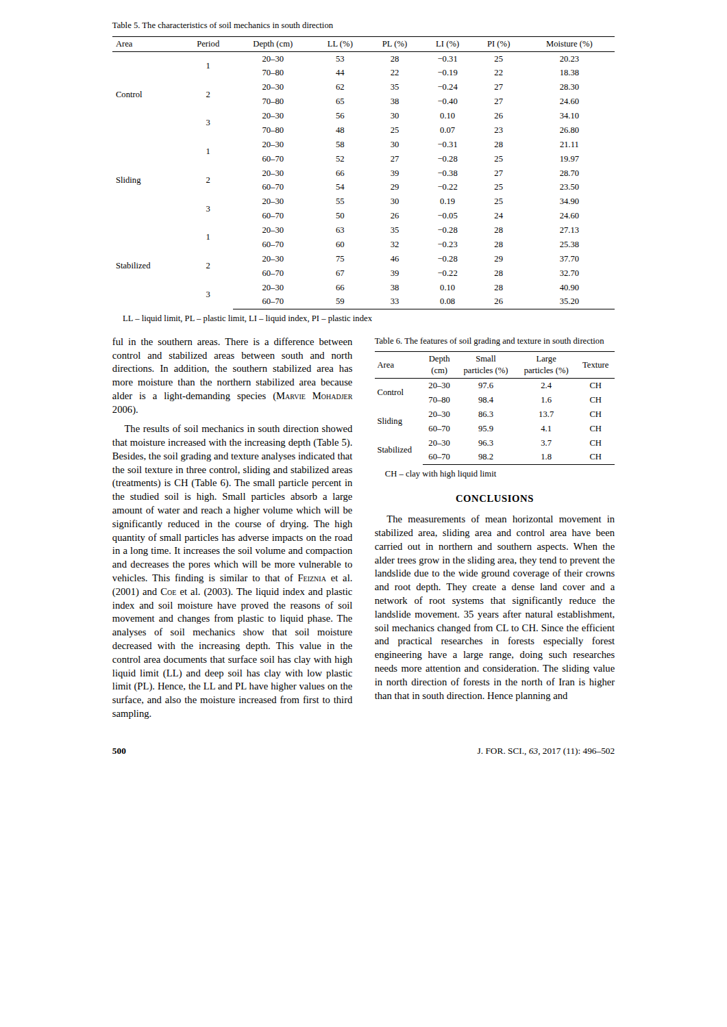Table 5. The characteristics of soil mechanics in south direction
| Area | Period | Depth (cm) | LL (%) | PL (%) | LI (%) | PI (%) | Moisture (%) |
| --- | --- | --- | --- | --- | --- | --- | --- |
| Control | 1 | 20–30 | 53 | 28 | −0.31 | 25 | 20.23 |
| 70–80 | 44 | 22 | −0.19 | 22 | 18.38 |
| 2 | 20–30 | 62 | 35 | −0.24 | 27 | 28.30 |
| 70–80 | 65 | 38 | −0.40 | 27 | 24.60 |
| 3 | 20–30 | 56 | 30 | 0.10 | 26 | 34.10 |
| 70–80 | 48 | 25 | 0.07 | 23 | 26.80 |
| Sliding | 1 | 20–30 | 58 | 30 | −0.31 | 28 | 21.11 |
| 60–70 | 52 | 27 | −0.28 | 25 | 19.97 |
| 2 | 20–30 | 66 | 39 | −0.38 | 27 | 28.70 |
| 60–70 | 54 | 29 | −0.22 | 25 | 23.50 |
| 3 | 20–30 | 55 | 30 | 0.19 | 25 | 34.90 |
| 60–70 | 50 | 26 | −0.05 | 24 | 24.60 |
| Stabilized | 1 | 20–30 | 63 | 35 | −0.28 | 28 | 27.13 |
| 60–70 | 60 | 32 | −0.23 | 28 | 25.38 |
| 2 | 20–30 | 75 | 46 | −0.28 | 29 | 37.70 |
| 60–70 | 67 | 39 | −0.22 | 28 | 32.70 |
| 3 | 20–30 | 66 | 38 | 0.10 | 28 | 40.90 |
| 60–70 | 59 | 33 | 0.08 | 26 | 35.20 |
LL – liquid limit, PL – plastic limit, LI – liquid index, PI – plastic index
ful in the southern areas. There is a difference between control and stabilized areas between south and north directions. In addition, the southern stabilized area has more moisture than the northern stabilized area because alder is a light-demanding species (Marvie Mohadjer 2006).
The results of soil mechanics in south direction showed that moisture increased with the increasing depth (Table 5). Besides, the soil grading and texture analyses indicated that the soil texture in three control, sliding and stabilized areas (treatments) is CH (Table 6). The small particle percent in the studied soil is high. Small particles absorb a large amount of water and reach a higher volume which will be significantly reduced in the course of drying. The high quantity of small particles has adverse impacts on the road in a long time. It increases the soil volume and compaction and decreases the pores which will be more vulnerable to vehicles. This finding is similar to that of Feiznia et al. (2001) and Coe et al. (2003). The liquid index and plastic index and soil moisture have proved the reasons of soil movement and changes from plastic to liquid phase. The analyses of soil mechanics show that soil moisture decreased with the increasing depth. This value in the control area documents that surface soil has clay with high liquid limit (LL) and deep soil has clay with low plastic limit (PL). Hence, the LL and PL have higher values on the surface, and also the moisture increased from first to third sampling.
Table 6. The features of soil grading and texture in south direction
| Area | Depth (cm) | Small particles (%) | Large particles (%) | Texture |
| --- | --- | --- | --- | --- |
| Control | 20–30 | 97.6 | 2.4 | CH |
| 70–80 | 98.4 | 1.6 | CH |
| Sliding | 20–30 | 86.3 | 13.7 | CH |
| 60–70 | 95.9 | 4.1 | CH |
| Stabilized | 20–30 | 96.3 | 3.7 | CH |
| 60–70 | 98.2 | 1.8 | CH |
CH – clay with high liquid limit
Conclusions
The measurements of mean horizontal movement in stabilized area, sliding area and control area have been carried out in northern and southern aspects. When the alder trees grow in the sliding area, they tend to prevent the landslide due to the wide ground coverage of their crowns and root depth. They create a dense land cover and a network of root systems that significantly reduce the landslide movement. 35 years after natural establishment, soil mechanics changed from CL to CH. Since the efficient and practical researches in forests especially forest engineering have a large range, doing such researches needs more attention and consideration. The sliding value in north direction of forests in the north of Iran is higher than that in south direction. Hence planning and
500
J. FOR. SCI., 63, 2017 (11): 496–502